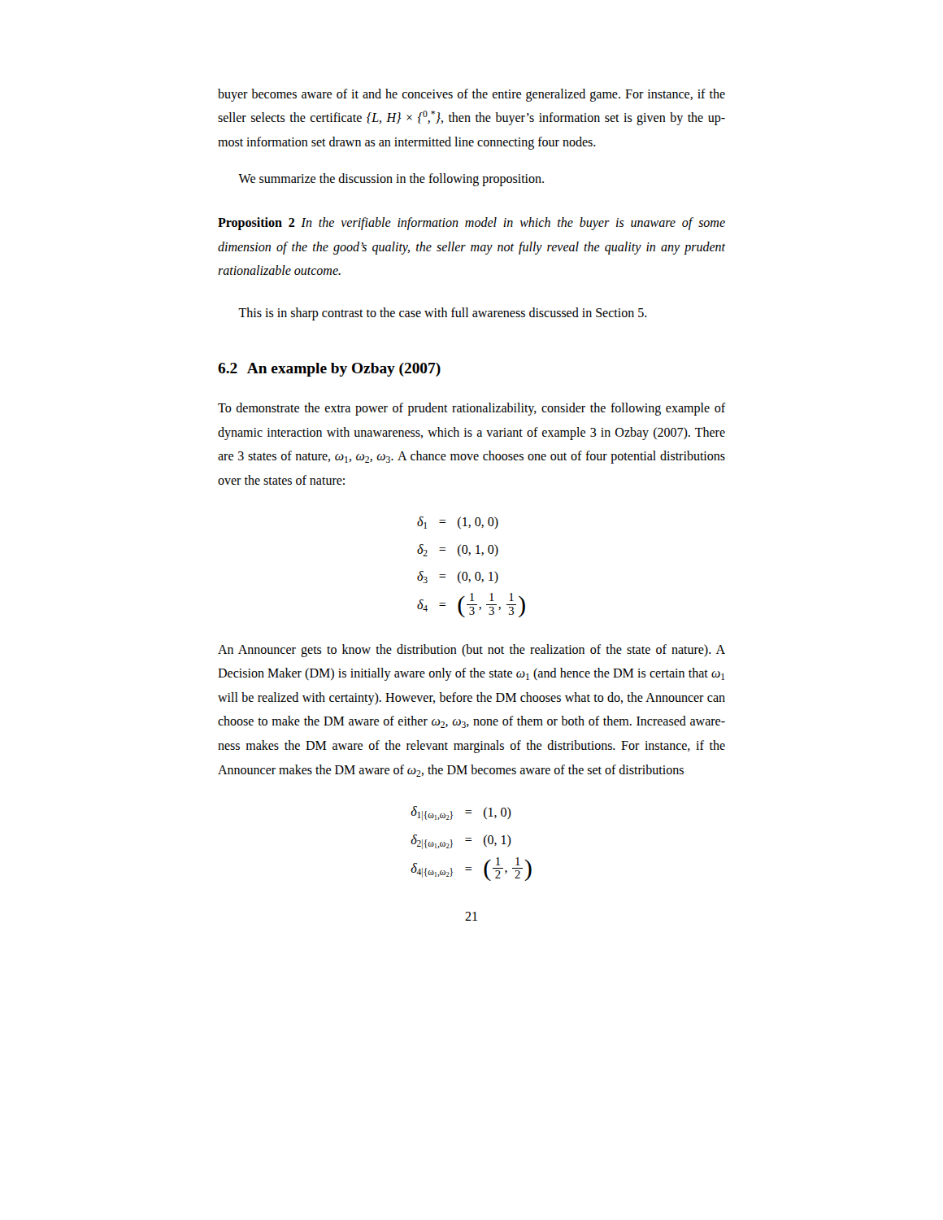buyer becomes aware of it and he conceives of the entire generalized game. For instance, if the seller selects the certificate {L, H} × {0,*}, then the buyer’s information set is given by the upmost information set drawn as an intermitted line connecting four nodes.
We summarize the discussion in the following proposition.
Proposition 2 In the verifiable information model in which the buyer is unaware of some dimension of the the good’s quality, the seller may not fully reveal the quality in any prudent rationalizable outcome.
This is in sharp contrast to the case with full awareness discussed in Section 5.
6.2 An example by Ozbay (2007)
To demonstrate the extra power of prudent rationalizability, consider the following example of dynamic interaction with unawareness, which is a variant of example 3 in Ozbay (2007). There are 3 states of nature, ω1, ω2, ω3. A chance move chooses one out of four potential distributions over the states of nature:
| δ 1 | = | (1, 0, 0) |
| δ 2 | = | (0, 1, 0) |
| δ 3 | = | (0, 0, 1) |
| δ 4 | = | ( 1 3 , 1 3 , 1 3 ) |
An Announcer gets to know the distribution (but not the realization of the state of nature). A Decision Maker (DM) is initially aware only of the state ω1 (and hence the DM is certain that ω1 will be realized with certainty). However, before the DM chooses what to do, the Announcer can choose to make the DM aware of either ω2, ω3, none of them or both of them. Increased awareness makes the DM aware of the relevant marginals of the distributions. For instance, if the Announcer makes the DM aware of ω2, the DM becomes aware of the set of distributions
| δ 1 /{ω 1 ,ω 2 } | = | (1, 0) |
| δ 2 /{ω 1 ,ω 2 } | = | (0, 1) |
| δ 4 /{ω 1 ,ω 2 } | = | ( 1 2 , 1 2 ) |
21